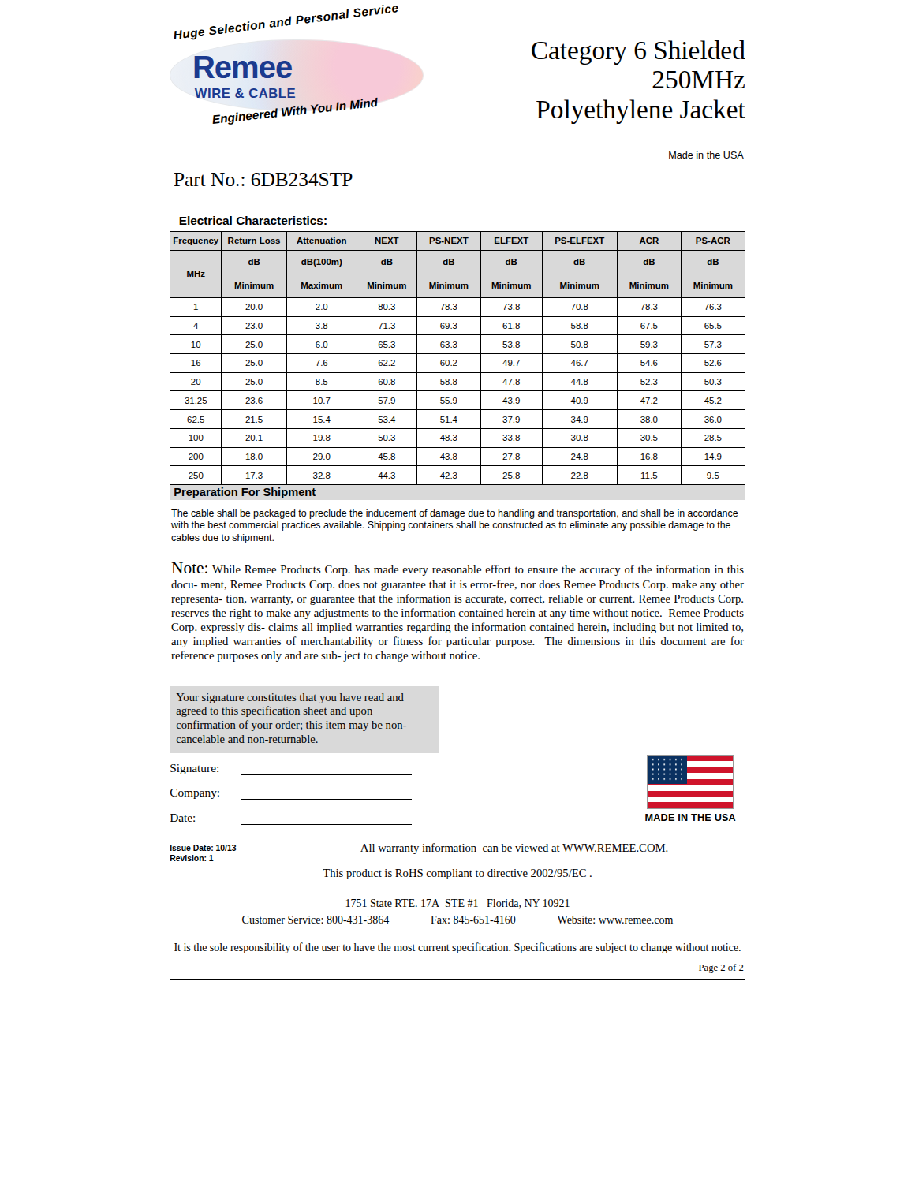Huge Selection and Personal Service
Remee
WIRE & CABLE
Engineered With You In Mind
Category 6 Shielded
250MHz
Polyethylene Jacket
Made in the USA
Part No.: 6DB234STP
Electrical Characteristics:
| Frequency | Return Loss | Attenuation | NEXT | PS-NEXT | ELFEXT | PS-ELFEXT | ACR | PS-ACR |
| --- | --- | --- | --- | --- | --- | --- | --- | --- |
| MHz | dB | dB(100m) | dB | dB | dB | dB | dB | dB |
| Minimum | Maximum | Minimum | Minimum | Minimum | Minimum | Minimum | Minimum |
| 1 | 20.0 | 2.0 | 80.3 | 78.3 | 73.8 | 70.8 | 78.3 | 76.3 |
| 4 | 23.0 | 3.8 | 71.3 | 69.3 | 61.8 | 58.8 | 67.5 | 65.5 |
| 10 | 25.0 | 6.0 | 65.3 | 63.3 | 53.8 | 50.8 | 59.3 | 57.3 |
| 16 | 25.0 | 7.6 | 62.2 | 60.2 | 49.7 | 46.7 | 54.6 | 52.6 |
| 20 | 25.0 | 8.5 | 60.8 | 58.8 | 47.8 | 44.8 | 52.3 | 50.3 |
| 31.25 | 23.6 | 10.7 | 57.9 | 55.9 | 43.9 | 40.9 | 47.2 | 45.2 |
| 62.5 | 21.5 | 15.4 | 53.4 | 51.4 | 37.9 | 34.9 | 38.0 | 36.0 |
| 100 | 20.1 | 19.8 | 50.3 | 48.3 | 33.8 | 30.8 | 30.5 | 28.5 |
| 200 | 18.0 | 29.0 | 45.8 | 43.8 | 27.8 | 24.8 | 16.8 | 14.9 |
| 250 | 17.3 | 32.8 | 44.3 | 42.3 | 25.8 | 22.8 | 11.5 | 9.5 |
Preparation For Shipment
The cable shall be packaged to preclude the inducement of damage due to handling and transportation, and shall be in accordance with the best commercial practices available. Shipping containers shall be constructed as to eliminate any possible damage to the cables due to shipment.
Note: While Remee Products Corp. has made every reasonable effort to ensure the accuracy of the information in this docu‑ ment, Remee Products Corp. does not guarantee that it is error-free, nor does Remee Products Corp. make any other representa‑ tion, warranty, or guarantee that the information is accurate, correct, reliable or current. Remee Products Corp. reserves the right to make any adjustments to the information contained herein at any time without notice. Remee Products Corp. expressly dis‑ claims all implied warranties regarding the information contained herein, including but not limited to, any implied warranties of merchantability or fitness for particular purpose. The dimensions in this document are for reference purposes only and are sub‑ ject to change without notice.
Your signature constitutes that you have read and agreed to this specification sheet and upon confirmation of your order; this item may be non-cancelable and non-returnable.
Signature:
Company:
Date:
MADE IN THE USA
Issue Date: 10/13
Revision: 1
All warranty information can be viewed at WWW.REMEE.COM.
This product is RoHS compliant to directive 2002/95/EC .
1751 State RTE. 17A STE #1 Florida, NY 10921 Customer Service: 800-431-3864 Fax: 845-651-4160 Website: www.remee.com
It is the sole responsibility of the user to have the most current specification. Specifications are subject to change without notice.
Page 2 of 2